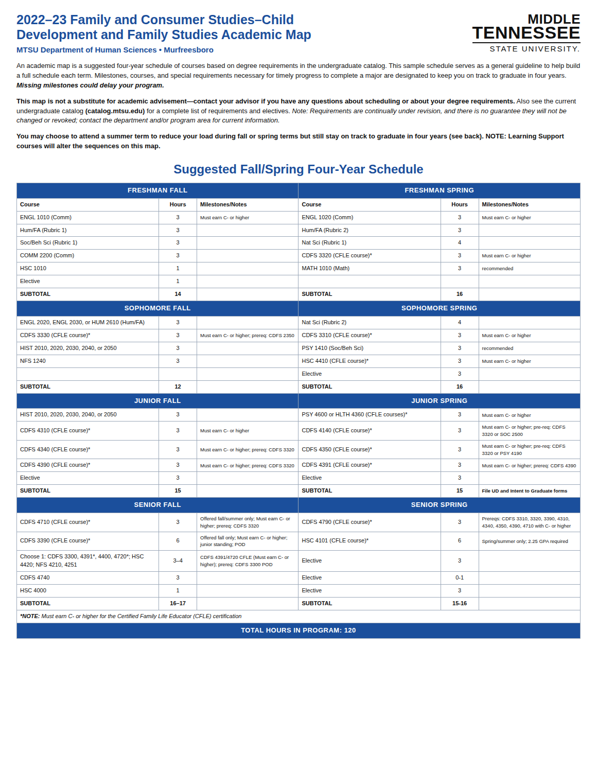2022–23 Family and Consumer Studies–Child
Development and Family Studies Academic Map
MTSU Department of Human Sciences • Murfreesboro
MIDDLE
TENNESSEE
STATE UNIVERSITY.
An academic map is a suggested four-year schedule of courses based on degree requirements in the undergraduate catalog. This sample schedule serves as a general guideline to help build a full schedule each term. Milestones, courses, and special requirements necessary for timely progress to complete a major are designated to keep you on track to graduate in four years. Missing milestones could delay your program.
This map is not a substitute for academic advisement—contact your advisor if you have any questions about scheduling or about your degree requirements. Also see the current undergraduate catalog (catalog.mtsu.edu) for a complete list of requirements and electives. Note: Requirements are continually under revision, and there is no guarantee they will not be changed or revoked; contact the department and/or program area for current information.
You may choose to attend a summer term to reduce your load during fall or spring terms but still stay on track to graduate in four years (see back). NOTE: Learning Support courses will alter the sequences on this map.
Suggested Fall/Spring Four-Year Schedule
| FRESHMAN FALL | FRESHMAN SPRING |
| --- | --- |
| Course | Hours | Milestones/Notes | Course | Hours | Milestones/Notes |
| ENGL 1010 (Comm) | 3 | Must earn C- or higher | ENGL 1020 (Comm) | 3 | Must earn C- or higher |
| Hum/FA (Rubric 1) | 3 | | Hum/FA (Rubric 2) | 3 | |
| Soc/Beh Sci (Rubric 1) | 3 | | Nat Sci (Rubric 1) | 4 | |
| COMM 2200 (Comm) | 3 | | CDFS 3320 (CFLE course)* | 3 | Must earn C- or higher |
| HSC 1010 | 1 | | MATH 1010 (Math) | 3 | recommended |
| Elective | 1 | | | | |
| SUBTOTAL | 14 | | SUBTOTAL | 16 | |
| SOPHOMORE FALL | SOPHOMORE SPRING |
| ENGL 2020, ENGL 2030, or HUM 2610 (Hum/FA) | 3 | | Nat Sci (Rubric 2) | 4 | |
| CDFS 3330 (CFLE course)* | 3 | Must earn C- or higher; prereq: CDFS 2350 | CDFS 3310 (CFLE course)* | 3 | Must earn C- or higher |
| HIST 2010, 2020, 2030, 2040, or 2050 | 3 | | PSY 1410 (Soc/Beh Sci) | 3 | recommended |
| NFS 1240 | 3 | | HSC 4410 (CFLE course)* | 3 | Must earn C- or higher |
| | | | Elective | 3 | |
| SUBTOTAL | 12 | | SUBTOTAL | 16 | |
| JUNIOR FALL | JUNIOR SPRING |
| HIST 2010, 2020, 2030, 2040, or 2050 | 3 | | PSY 4600 or HLTH 4360 (CFLE courses)* | 3 | Must earn C- or higher |
| CDFS 4310 (CFLE course)* | 3 | Must earn C- or higher | CDFS 4140 (CFLE course)* | 3 | Must earn C- or higher; pre-req: CDFS 3320 or SOC 2500 |
| CDFS 4340 (CFLE course)* | 3 | Must earn C- or higher; prereq: CDFS 3320 | CDFS 4350 (CFLE course)* | 3 | Must earn C- or higher; pre-req: CDFS 3320 or PSY 4190 |
| CDFS 4390 (CFLE course)* | 3 | Must earn C- or higher; prereq: CDFS 3320 | CDFS 4391 (CFLE course)* | 3 | Must earn C- or higher; prereq: CDFS 4390 |
| Elective | 3 | | Elective | 3 | |
| SUBTOTAL | 15 | | SUBTOTAL | 15 | File UD and Intent to Graduate forms |
| SENIOR FALL | SENIOR SPRING |
| CDFS 4710 (CFLE course)* | 3 | Offered fall/summer only; Must earn C- or higher; prereq: CDFS 3320 | CDFS 4790 (CFLE course)* | 3 | Prereqs: CDFS 3310, 3320, 3390, 4310, 4340, 4350, 4390, 4710 with C- or higher |
| CDFS 3390 (CFLE course)* | 6 | Offered fall only; Must earn C- or higher; junior standing; POD | HSC 4101 (CFLE course)* | 6 | Spring/summer only; 2.25 GPA required |
| Choose 1: CDFS 3300, 4391*, 4400, 4720*; HSC 4420; NFS 4210, 4251 | 3–4 | CDFS 4391/4720 CFLE (Must earn C- or higher); prereq: CDFS 3300 POD | Elective | 3 | |
| CDFS 4740 | 3 | | Elective | 0-1 | |
| HSC 4000 | 1 | | Elective | 3 | |
| SUBTOTAL | 16–17 | | SUBTOTAL | 15-16 | |
| *NOTE: Must earn C- or higher for the Certified Family Life Educator (CFLE) certification |
| TOTAL HOURS IN PROGRAM: 120 |